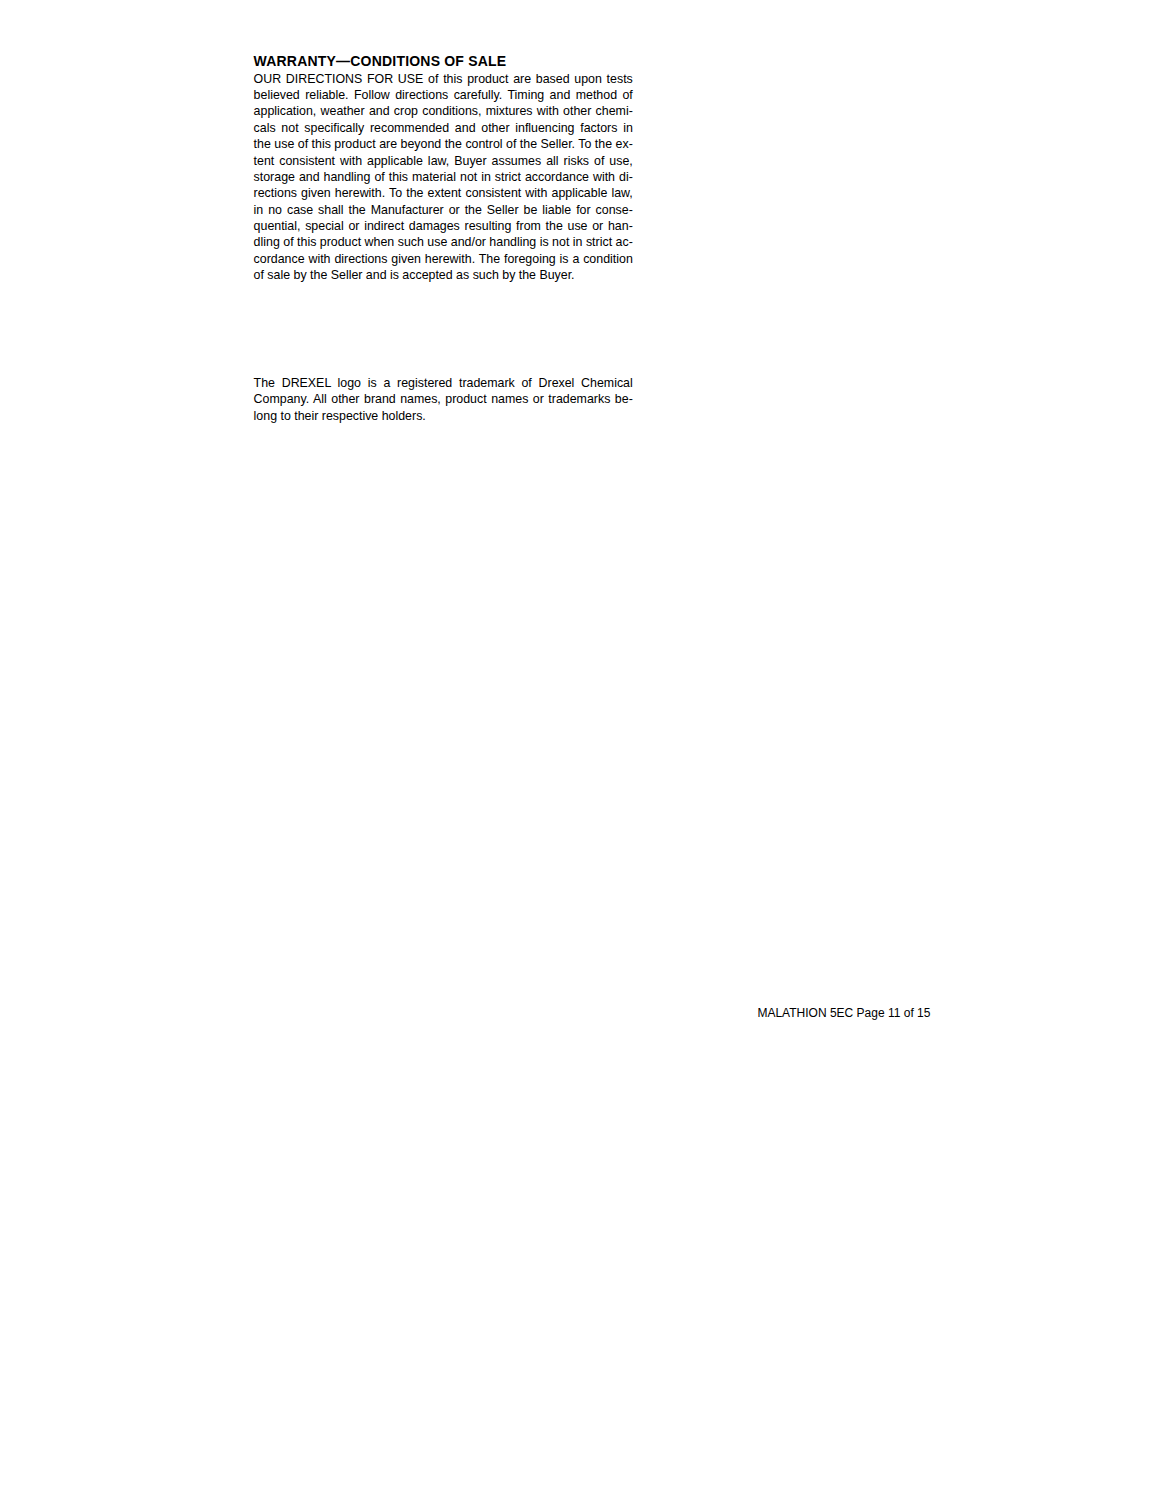WARRANTY—CONDITIONS OF SALE
OUR DIRECTIONS FOR USE of this product are based upon tests believed reliable. Follow directions carefully. Timing and method of application, weather and crop conditions, mixtures with other chemicals not specifically recommended and other influencing factors in the use of this product are beyond the control of the Seller. To the extent consistent with applicable law, Buyer assumes all risks of use, storage and handling of this material not in strict accordance with directions given herewith. To the extent consistent with applicable law, in no case shall the Manufacturer or the Seller be liable for consequential, special or indirect damages resulting from the use or handling of this product when such use and/or handling is not in strict accordance with directions given herewith. The foregoing is a condition of sale by the Seller and is accepted as such by the Buyer.
The DREXEL logo is a registered trademark of Drexel Chemical Company. All other brand names, product names or trademarks belong to their respective holders.
MALATHION 5EC Page 11 of 15